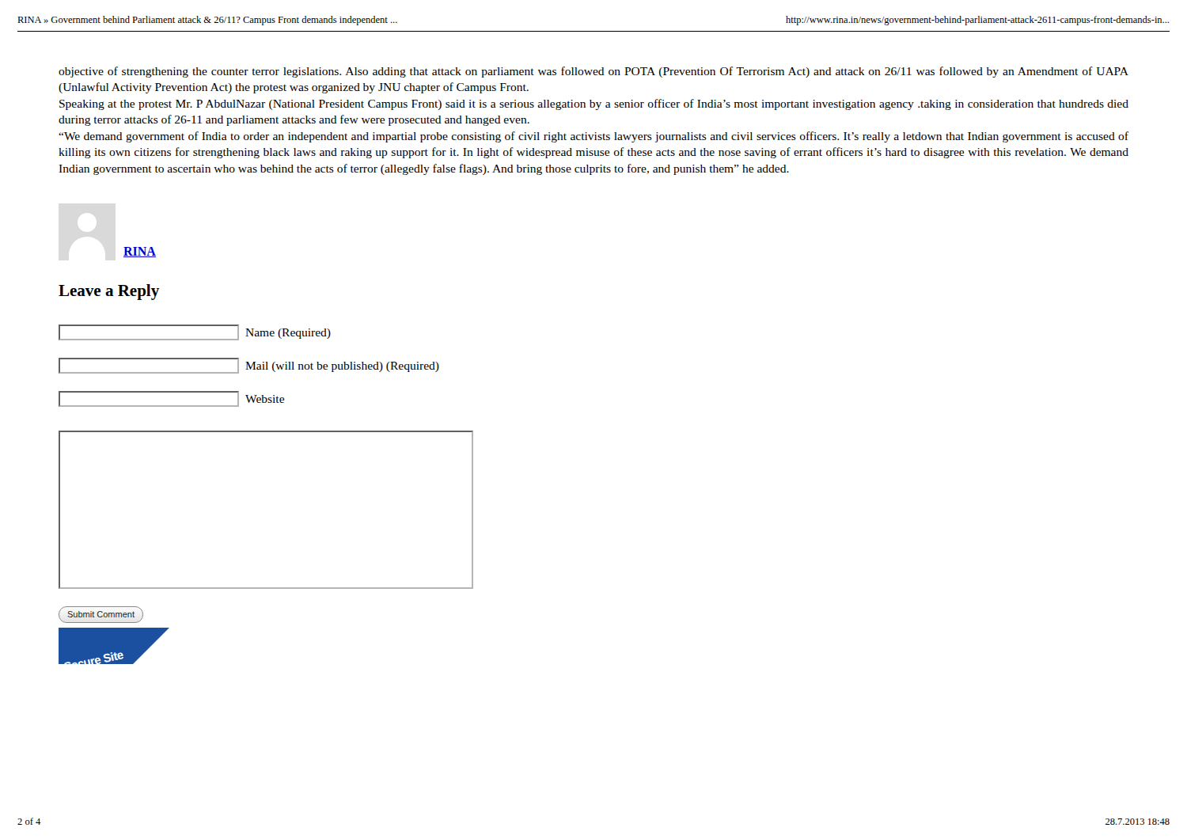RINA » Government behind Parliament attack & 26/11? Campus Front demands independent ...
http://www.rina.in/news/government-behind-parliament-attack-2611-campus-front-demands-in...
objective of strengthening the counter terror legislations. Also adding that attack on parliament was followed on POTA (Prevention Of Terrorism Act) and attack on 26/11 was followed by an Amendment of UAPA (Unlawful Activity Prevention Act) the protest was organized by JNU chapter of Campus Front.
Speaking at the protest Mr. P AbdulNazar (National President Campus Front) said it is a serious allegation by a senior officer of India’s most important investigation agency .taking in consideration that hundreds died during terror attacks of 26-11 and parliament attacks and few were prosecuted and hanged even.
“We demand government of India to order an independent and impartial probe consisting of civil right activists lawyers journalists and civil services officers. It’s really a letdown that Indian government is accused of killing its own citizens for strengthening black laws and raking up support for it. In light of widespread misuse of these acts and the nose saving of errant officers it’s hard to disagree with this revelation. We demand Indian government to ascertain who was behind the acts of terror (allegedly false flags). And bring those culprits to fore, and punish them” he added.
RINA
Leave a Reply
Name (Required)
Mail (will not be published) (Required)
Website
Submit Comment
Secure Site
2 of 4
28.7.2013 18:48